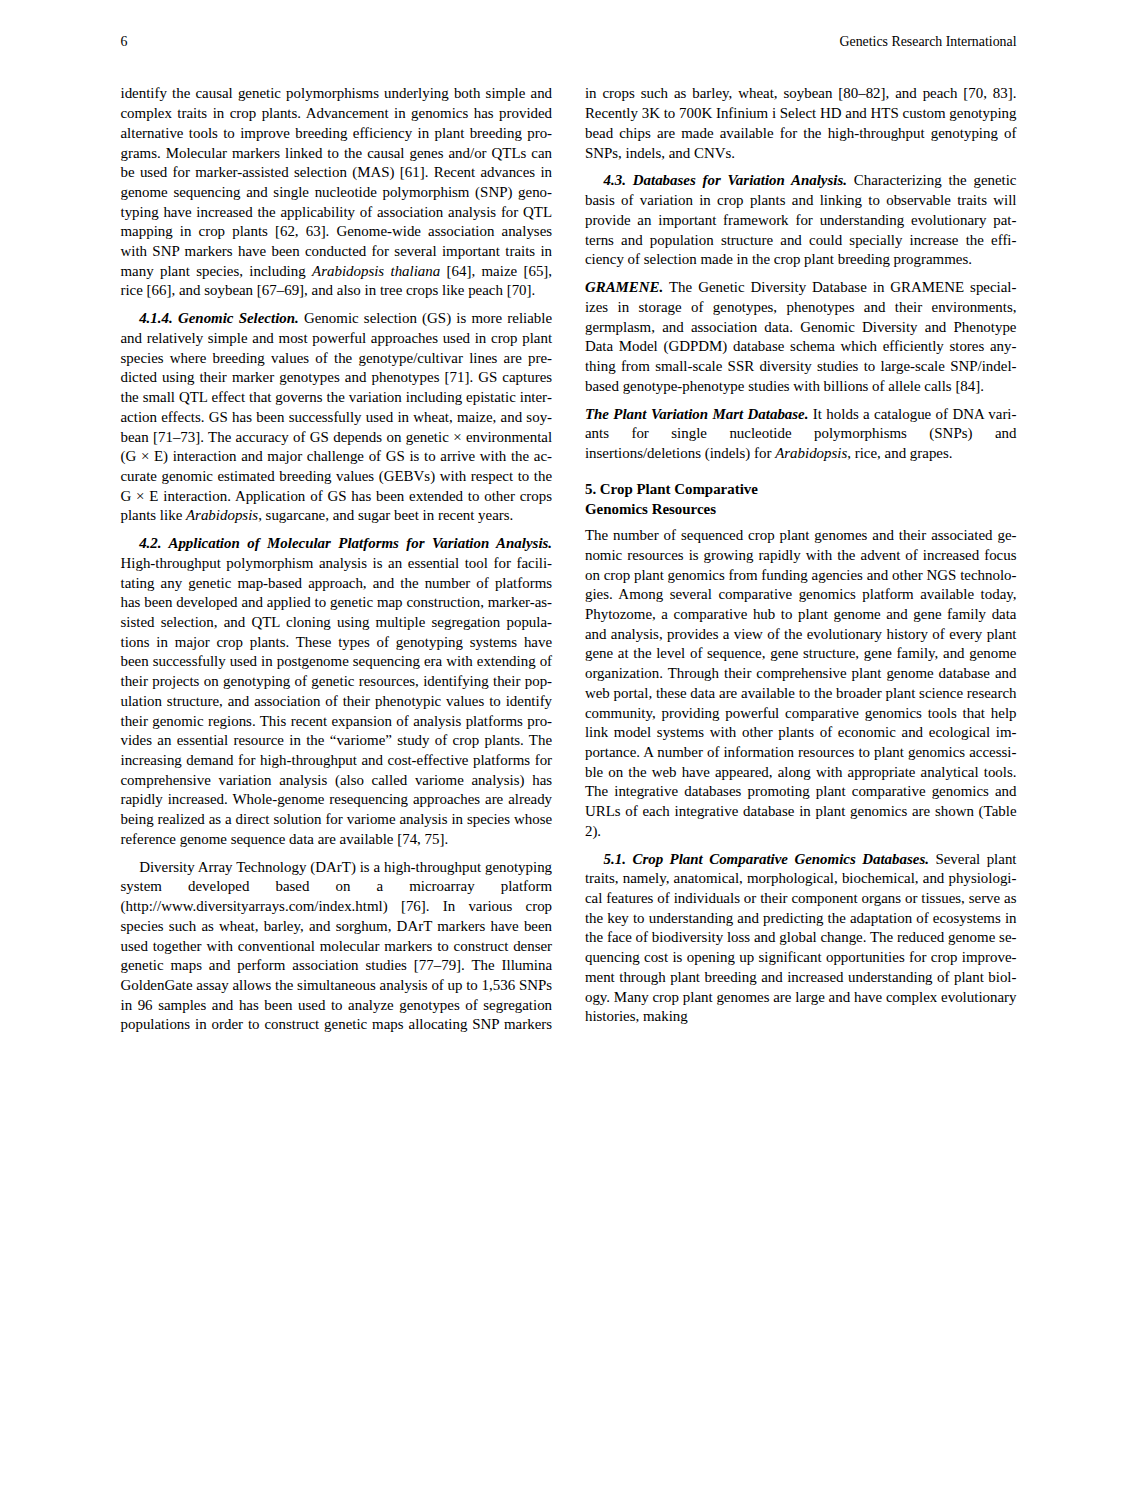6 Genetics Research International
identify the causal genetic polymorphisms underlying both simple and complex traits in crop plants. Advancement in genomics has provided alternative tools to improve breeding efficiency in plant breeding programs. Molecular markers linked to the causal genes and/or QTLs can be used for marker-assisted selection (MAS) [61]. Recent advances in genome sequencing and single nucleotide polymorphism (SNP) genotyping have increased the applicability of association analysis for QTL mapping in crop plants [62, 63]. Genome-wide association analyses with SNP markers have been conducted for several important traits in many plant species, including Arabidopsis thaliana [64], maize [65], rice [66], and soybean [67–69], and also in tree crops like peach [70].
4.1.4. Genomic Selection. Genomic selection (GS) is more reliable and relatively simple and most powerful approaches used in crop plant species where breeding values of the genotype/cultivar lines are predicted using their marker genotypes and phenotypes [71]. GS captures the small QTL effect that governs the variation including epistatic interaction effects. GS has been successfully used in wheat, maize, and soybean [71–73]. The accuracy of GS depends on genetic × environmental (G × E) interaction and major challenge of GS is to arrive with the accurate genomic estimated breeding values (GEBVs) with respect to the G × E interaction. Application of GS has been extended to other crops plants like Arabidopsis, sugarcane, and sugar beet in recent years.
4.2. Application of Molecular Platforms for Variation Analysis. High-throughput polymorphism analysis is an essential tool for facilitating any genetic map-based approach, and the number of platforms has been developed and applied to genetic map construction, marker-assisted selection, and QTL cloning using multiple segregation populations in major crop plants. These types of genotyping systems have been successfully used in postgenome sequencing era with extending of their projects on genotyping of genetic resources, identifying their population structure, and association of their phenotypic values to identify their genomic regions. This recent expansion of analysis platforms provides an essential resource in the “variome” study of crop plants. The increasing demand for high-throughput and cost-effective platforms for comprehensive variation analysis (also called variome analysis) has rapidly increased. Whole-genome resequencing approaches are already being realized as a direct solution for variome analysis in species whose reference genome sequence data are available [74, 75].
Diversity Array Technology (DArT) is a high-throughput genotyping system developed based on a microarray platform (http://www.diversityarrays.com/index.html) [76]. In various crop species such as wheat, barley, and sorghum, DArT markers have been used together with conventional molecular markers to construct denser genetic maps and perform association studies [77–79]. The Illumina GoldenGate assay allows the simultaneous analysis of up to 1,536 SNPs in 96 samples and has been used to analyze genotypes of segregation populations in order to construct genetic maps allocating SNP markers in crops such as barley, wheat, soybean [80–82], and peach [70, 83]. Recently 3K to 700K Infinium i Select HD and HTS custom genotyping bead chips are made available for the high-throughput genotyping of SNPs, indels, and CNVs.
4.3. Databases for Variation Analysis. Characterizing the genetic basis of variation in crop plants and linking to observable traits will provide an important framework for understanding evolutionary patterns and population structure and could specially increase the efficiency of selection made in the crop plant breeding programmes.
GRAMENE. The Genetic Diversity Database in GRAMENE specializes in storage of genotypes, phenotypes and their environments, germplasm, and association data. Genomic Diversity and Phenotype Data Model (GDPDM) database schema which efficiently stores anything from small-scale SSR diversity studies to large-scale SNP/indel-based genotype-phenotype studies with billions of allele calls [84].
The Plant Variation Mart Database. It holds a catalogue of DNA variants for single nucleotide polymorphisms (SNPs) and insertions/deletions (indels) for Arabidopsis, rice, and grapes.
5. Crop Plant Comparative
Genomics Resources
The number of sequenced crop plant genomes and their associated genomic resources is growing rapidly with the advent of increased focus on crop plant genomics from funding agencies and other NGS technologies. Among several comparative genomics platform available today, Phytozome, a comparative hub to plant genome and gene family data and analysis, provides a view of the evolutionary history of every plant gene at the level of sequence, gene structure, gene family, and genome organization. Through their comprehensive plant genome database and web portal, these data are available to the broader plant science research community, providing powerful comparative genomics tools that help link model systems with other plants of economic and ecological importance. A number of information resources to plant genomics accessible on the web have appeared, along with appropriate analytical tools. The integrative databases promoting plant comparative genomics and URLs of each integrative database in plant genomics are shown (Table 2).
5.1. Crop Plant Comparative Genomics Databases. Several plant traits, namely, anatomical, morphological, biochemical, and physiological features of individuals or their component organs or tissues, serve as the key to understanding and predicting the adaptation of ecosystems in the face of biodiversity loss and global change. The reduced genome sequencing cost is opening up significant opportunities for crop improvement through plant breeding and increased understanding of plant biology. Many crop plant genomes are large and have complex evolutionary histories, making